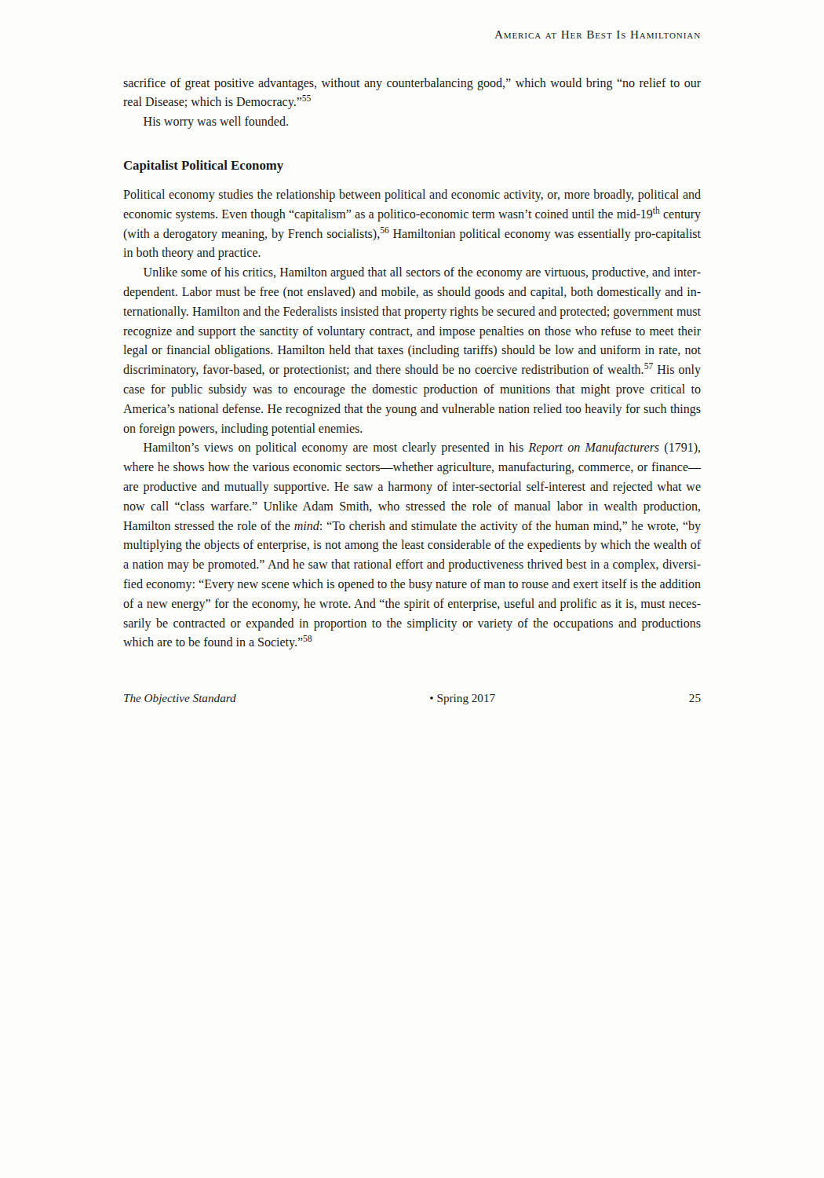America at Her Best Is Hamiltonian
sacrifice of great positive advantages, without any counterbalancing good,” which would bring “no relief to our real Disease; which is Democracy.”55
His worry was well founded.
Capitalist Political Economy
Political economy studies the relationship between political and economic activity, or, more broadly, political and economic systems. Even though “capitalism” as a politico-economic term wasn’t coined until the mid-19th century (with a derogatory meaning, by French socialists),56 Hamiltonian political economy was essentially pro-capitalist in both theory and practice.
Unlike some of his critics, Hamilton argued that all sectors of the economy are virtuous, productive, and interdependent. Labor must be free (not enslaved) and mobile, as should goods and capital, both domestically and internationally. Hamilton and the Federalists insisted that property rights be secured and protected; government must recognize and support the sanctity of voluntary contract, and impose penalties on those who refuse to meet their legal or financial obligations. Hamilton held that taxes (including tariffs) should be low and uniform in rate, not discriminatory, favor-based, or protectionist; and there should be no coercive redistribution of wealth.57 His only case for public subsidy was to encourage the domestic production of munitions that might prove critical to America’s national defense. He recognized that the young and vulnerable nation relied too heavily for such things on foreign powers, including potential enemies.
Hamilton’s views on political economy are most clearly presented in his Report on Manufacturers (1791), where he shows how the various economic sectors—whether agriculture, manufacturing, commerce, or finance—are productive and mutually supportive. He saw a harmony of inter-sectorial self-interest and rejected what we now call “class warfare.” Unlike Adam Smith, who stressed the role of manual labor in wealth production, Hamilton stressed the role of the mind: “To cherish and stimulate the activity of the human mind,” he wrote, “by multiplying the objects of enterprise, is not among the least considerable of the expedients by which the wealth of a nation may be promoted.” And he saw that rational effort and productiveness thrived best in a complex, diversified economy: “Every new scene which is opened to the busy nature of man to rouse and exert itself is the addition of a new energy” for the economy, he wrote. And “the spirit of enterprise, useful and prolific as it is, must necessarily be contracted or expanded in proportion to the simplicity or variety of the occupations and productions which are to be found in a Society.”58
The Objective Standard • Spring 2017 25